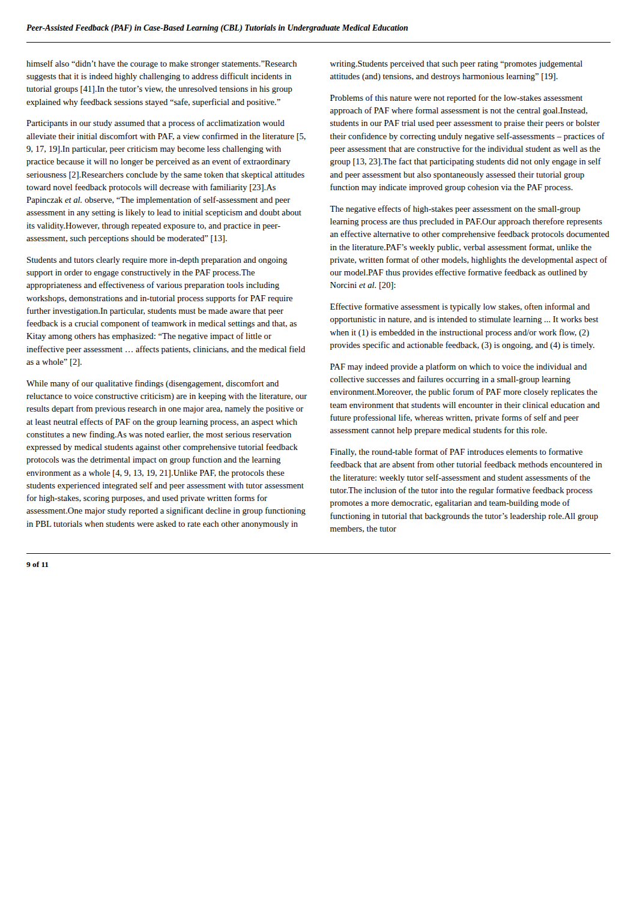Peer-Assisted Feedback (PAF) in Case-Based Learning (CBL) Tutorials in Undergraduate Medical Education
himself also “didn’t have the courage to make stronger statements.”Research suggests that it is indeed highly challenging to address difficult incidents in tutorial groups [41].In the tutor’s view, the unresolved tensions in his group explained why feedback sessions stayed “safe, superficial and positive.”
Participants in our study assumed that a process of acclimatization would alleviate their initial discomfort with PAF, a view confirmed in the literature [5, 9, 17, 19].In particular, peer criticism may become less challenging with practice because it will no longer be perceived as an event of extraordinary seriousness [2].Researchers conclude by the same token that skeptical attitudes toward novel feedback protocols will decrease with familiarity [23].As Papinczak et al. observe, “The implementation of self-assessment and peer assessment in any setting is likely to lead to initial scepticism and doubt about its validity.However, through repeated exposure to, and practice in peer-assessment, such perceptions should be moderated” [13].
Students and tutors clearly require more in-depth preparation and ongoing support in order to engage constructively in the PAF process.The appropriateness and effectiveness of various preparation tools including workshops, demonstrations and in-tutorial process supports for PAF require further investigation.In particular, students must be made aware that peer feedback is a crucial component of teamwork in medical settings and that, as Kitay among others has emphasized: “The negative impact of little or ineffective peer assessment … affects patients, clinicians, and the medical field as a whole” [2].
While many of our qualitative findings (disengagement, discomfort and reluctance to voice constructive criticism) are in keeping with the literature, our results depart from previous research in one major area, namely the positive or at least neutral effects of PAF on the group learning process, an aspect which constitutes a new finding.As was noted earlier, the most serious reservation expressed by medical students against other comprehensive tutorial feedback protocols was the detrimental impact on group function and the learning environment as a whole [4, 9, 13, 19, 21].Unlike PAF, the protocols these students experienced integrated self and peer assessment with tutor assessment for high-stakes, scoring purposes, and used private written forms for assessment.One major study reported a significant decline in group functioning in PBL tutorials when students were asked to rate each other anonymously in writing.Students perceived that such peer rating “promotes judgemental attitudes (and) tensions, and destroys harmonious learning” [19].
Problems of this nature were not reported for the low-stakes assessment approach of PAF where formal assessment is not the central goal.Instead, students in our PAF trial used peer assessment to praise their peers or bolster their confidence by correcting unduly negative self-assessments – practices of peer assessment that are constructive for the individual student as well as the group [13, 23].The fact that participating students did not only engage in self and peer assessment but also spontaneously assessed their tutorial group function may indicate improved group cohesion via the PAF process.
The negative effects of high-stakes peer assessment on the small-group learning process are thus precluded in PAF.Our approach therefore represents an effective alternative to other comprehensive feedback protocols documented in the literature.PAF’s weekly public, verbal assessment format, unlike the private, written format of other models, highlights the developmental aspect of our model.PAF thus provides effective formative feedback as outlined by Norcini et al. [20]:
Effective formative assessment is typically low stakes, often informal and opportunistic in nature, and is intended to stimulate learning ... It works best when it (1) is embedded in the instructional process and/or work flow, (2) provides specific and actionable feedback, (3) is ongoing, and (4) is timely.
PAF may indeed provide a platform on which to voice the individual and collective successes and failures occurring in a small-group learning environment.Moreover, the public forum of PAF more closely replicates the team environment that students will encounter in their clinical education and future professional life, whereas written, private forms of self and peer assessment cannot help prepare medical students for this role.
Finally, the round-table format of PAF introduces elements to formative feedback that are absent from other tutorial feedback methods encountered in the literature: weekly tutor self-assessment and student assessments of the tutor.The inclusion of the tutor into the regular formative feedback process promotes a more democratic, egalitarian and team-building mode of functioning in tutorial that backgrounds the tutor’s leadership role.All group members, the tutor
9 of 11